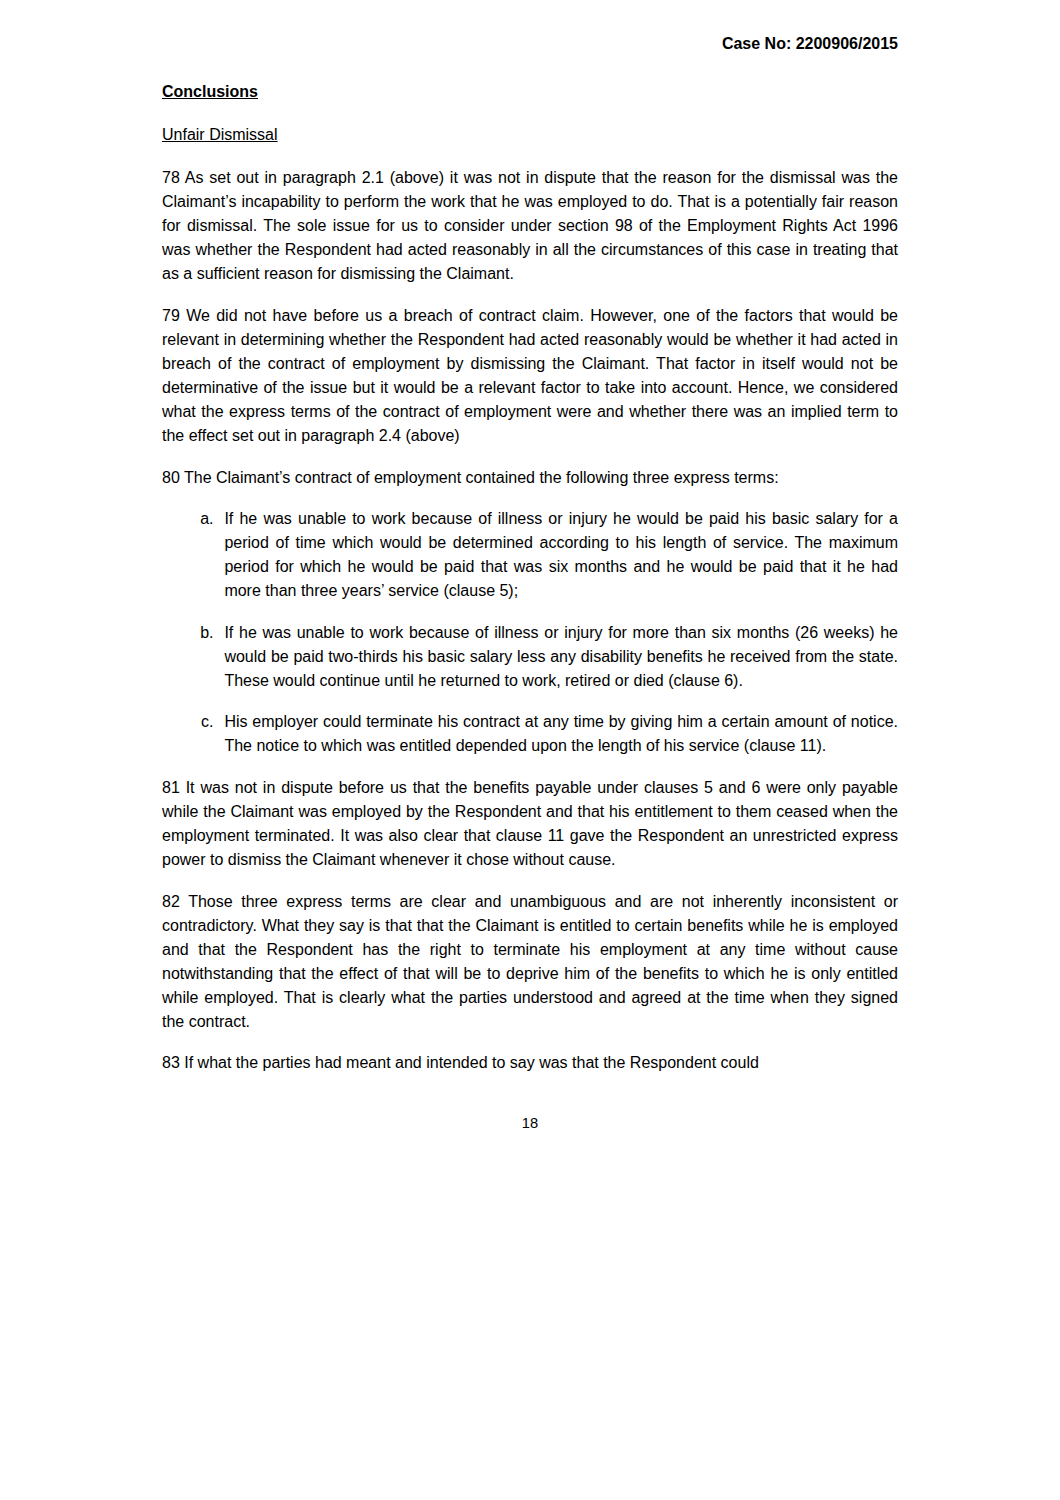Case No: 2200906/2015
Conclusions
Unfair Dismissal
78 As set out in paragraph 2.1 (above) it was not in dispute that the reason for the dismissal was the Claimant’s incapability to perform the work that he was employed to do. That is a potentially fair reason for dismissal. The sole issue for us to consider under section 98 of the Employment Rights Act 1996 was whether the Respondent had acted reasonably in all the circumstances of this case in treating that as a sufficient reason for dismissing the Claimant.
79 We did not have before us a breach of contract claim. However, one of the factors that would be relevant in determining whether the Respondent had acted reasonably would be whether it had acted in breach of the contract of employment by dismissing the Claimant. That factor in itself would not be determinative of the issue but it would be a relevant factor to take into account. Hence, we considered what the express terms of the contract of employment were and whether there was an implied term to the effect set out in paragraph 2.4 (above)
80 The Claimant’s contract of employment contained the following three express terms:
If he was unable to work because of illness or injury he would be paid his basic salary for a period of time which would be determined according to his length of service. The maximum period for which he would be paid that was six months and he would be paid that it he had more than three years’ service (clause 5);
If he was unable to work because of illness or injury for more than six months (26 weeks) he would be paid two-thirds his basic salary less any disability benefits he received from the state. These would continue until he returned to work, retired or died (clause 6).
His employer could terminate his contract at any time by giving him a certain amount of notice. The notice to which was entitled depended upon the length of his service (clause 11).
81 It was not in dispute before us that the benefits payable under clauses 5 and 6 were only payable while the Claimant was employed by the Respondent and that his entitlement to them ceased when the employment terminated. It was also clear that clause 11 gave the Respondent an unrestricted express power to dismiss the Claimant whenever it chose without cause.
82 Those three express terms are clear and unambiguous and are not inherently inconsistent or contradictory. What they say is that that the Claimant is entitled to certain benefits while he is employed and that the Respondent has the right to terminate his employment at any time without cause notwithstanding that the effect of that will be to deprive him of the benefits to which he is only entitled while employed. That is clearly what the parties understood and agreed at the time when they signed the contract.
83 If what the parties had meant and intended to say was that the Respondent could
18